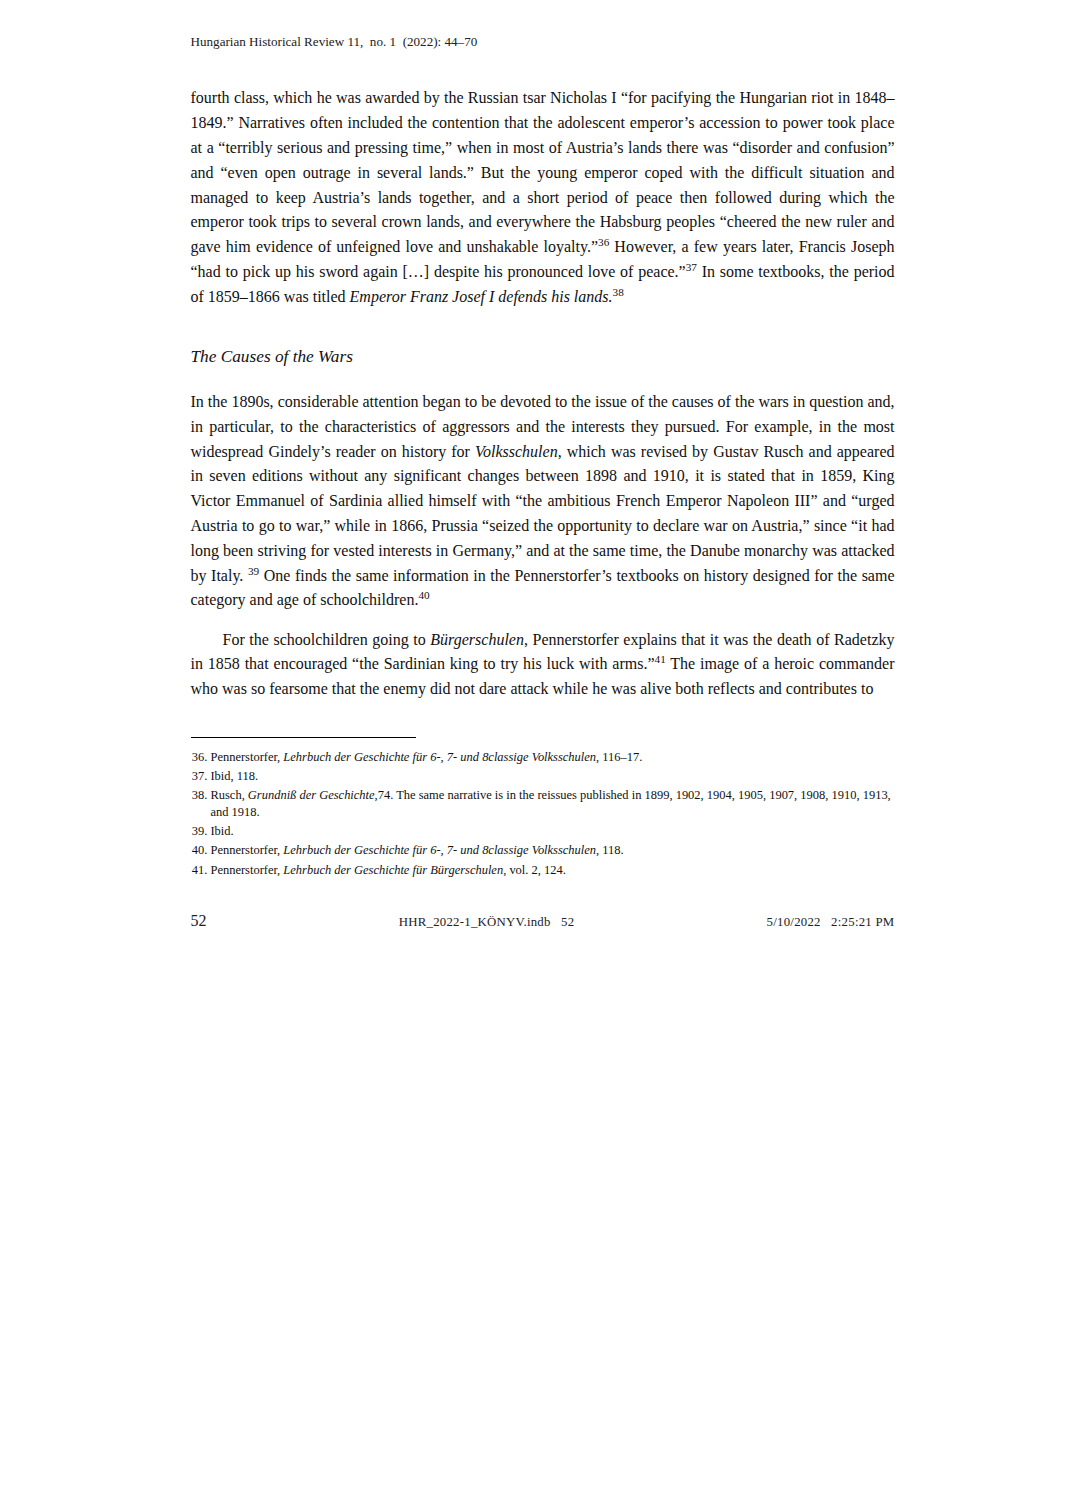Hungarian Historical Review 11, no. 1 (2022): 44–70
fourth class, which he was awarded by the Russian tsar Nicholas I “for pacifying the Hungarian riot in 1848–1849.” Narratives often included the contention that the adolescent emperor’s accession to power took place at a “terribly serious and pressing time,” when in most of Austria’s lands there was “disorder and confusion” and “even open outrage in several lands.” But the young emperor coped with the difficult situation and managed to keep Austria’s lands together, and a short period of peace then followed during which the emperor took trips to several crown lands, and everywhere the Habsburg peoples “cheered the new ruler and gave him evidence of unfeigned love and unshakable loyalty.”36 However, a few years later, Francis Joseph “had to pick up his sword again […] despite his pronounced love of peace.”37 In some textbooks, the period of 1859–1866 was titled Emperor Franz Josef I defends his lands.38
The Causes of the Wars
In the 1890s, considerable attention began to be devoted to the issue of the causes of the wars in question and, in particular, to the characteristics of aggressors and the interests they pursued. For example, in the most widespread Gindely’s reader on history for Volksschulen, which was revised by Gustav Rusch and appeared in seven editions without any significant changes between 1898 and 1910, it is stated that in 1859, King Victor Emmanuel of Sardinia allied himself with “the ambitious French Emperor Napoleon III” and “urged Austria to go to war,” while in 1866, Prussia “seized the opportunity to declare war on Austria,” since “it had long been striving for vested interests in Germany,” and at the same time, the Danube monarchy was attacked by Italy. 39 One finds the same information in the Pennerstorfer’s textbooks on history designed for the same category and age of schoolchildren.40
For the schoolchildren going to Bürgerschulen, Pennerstorfer explains that it was the death of Radetzky in 1858 that encouraged “the Sardinian king to try his luck with arms.”41 The image of a heroic commander who was so fearsome that the enemy did not dare attack while he was alive both reflects and contributes to
Pennerstorfer, Lehrbuch der Geschichte für 6-, 7- und 8classige Volksschulen, 116–17.
Ibid, 118.
Rusch, Grundniß der Geschichte,74. The same narrative is in the reissues published in 1899, 1902, 1904, 1905, 1907, 1908, 1910, 1913, and 1918.
Ibid.
Pennerstorfer, Lehrbuch der Geschichte für 6-, 7- und 8classige Volksschulen, 118.
Pennerstorfer, Lehrbuch der Geschichte für Bürgerschulen, vol. 2, 124.
52 HHR_2022-1_KÖNYV.indb 52 5/10/2022 2:25:21 PM